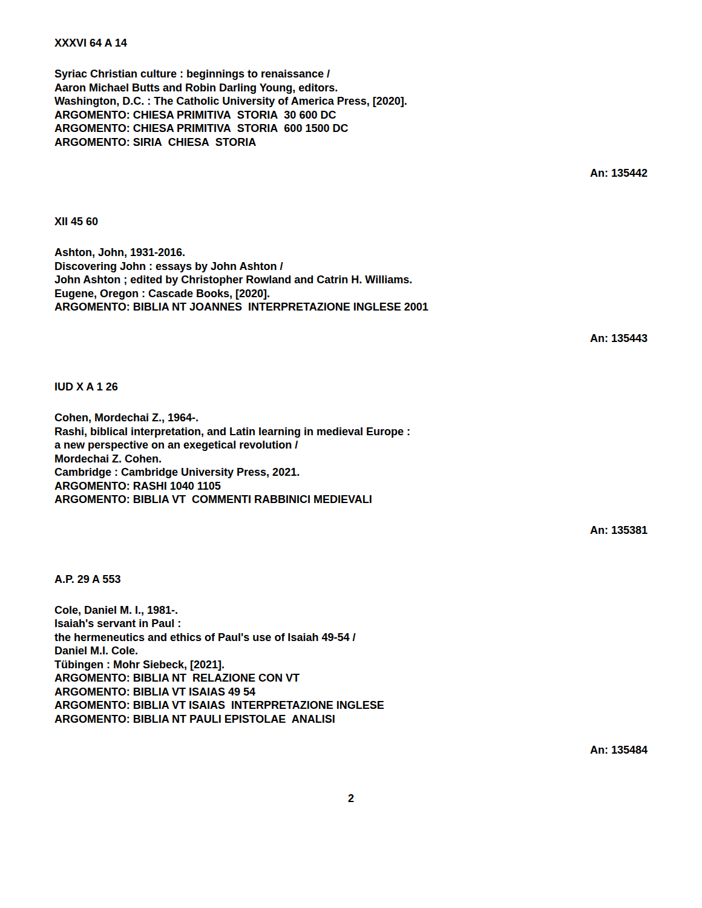XXXVI 64 A 14
Syriac Christian culture : beginnings to renaissance /
Aaron Michael Butts and Robin Darling Young, editors.
Washington, D.C. : The Catholic University of America Press, [2020].
ARGOMENTO: CHIESA PRIMITIVA STORIA 30 600 DC
ARGOMENTO: CHIESA PRIMITIVA STORIA 600 1500 DC
ARGOMENTO: SIRIA CHIESA STORIA
An: 135442
XII 45 60
Ashton, John, 1931-2016.
Discovering John : essays by John Ashton /
John Ashton ; edited by Christopher Rowland and Catrin H. Williams.
Eugene, Oregon : Cascade Books, [2020].
ARGOMENTO: BIBLIA NT JOANNES INTERPRETAZIONE INGLESE 2001
An: 135443
IUD X A 1 26
Cohen, Mordechai Z., 1964-.
Rashi, biblical interpretation, and Latin learning in medieval Europe :
a new perspective on an exegetical revolution /
Mordechai Z. Cohen.
Cambridge : Cambridge University Press, 2021.
ARGOMENTO: RASHI 1040 1105
ARGOMENTO: BIBLIA VT COMMENTI RABBINICI MEDIEVALI
An: 135381
A.P. 29 A 553
Cole, Daniel M. I., 1981-.
Isaiah's servant in Paul :
the hermeneutics and ethics of Paul's use of Isaiah 49-54 /
Daniel M.I. Cole.
Tübingen : Mohr Siebeck, [2021].
ARGOMENTO: BIBLIA NT RELAZIONE CON VT
ARGOMENTO: BIBLIA VT ISAIAS 49 54
ARGOMENTO: BIBLIA VT ISAIAS INTERPRETAZIONE INGLESE
ARGOMENTO: BIBLIA NT PAULI EPISTOLAE ANALISI
An: 135484
2